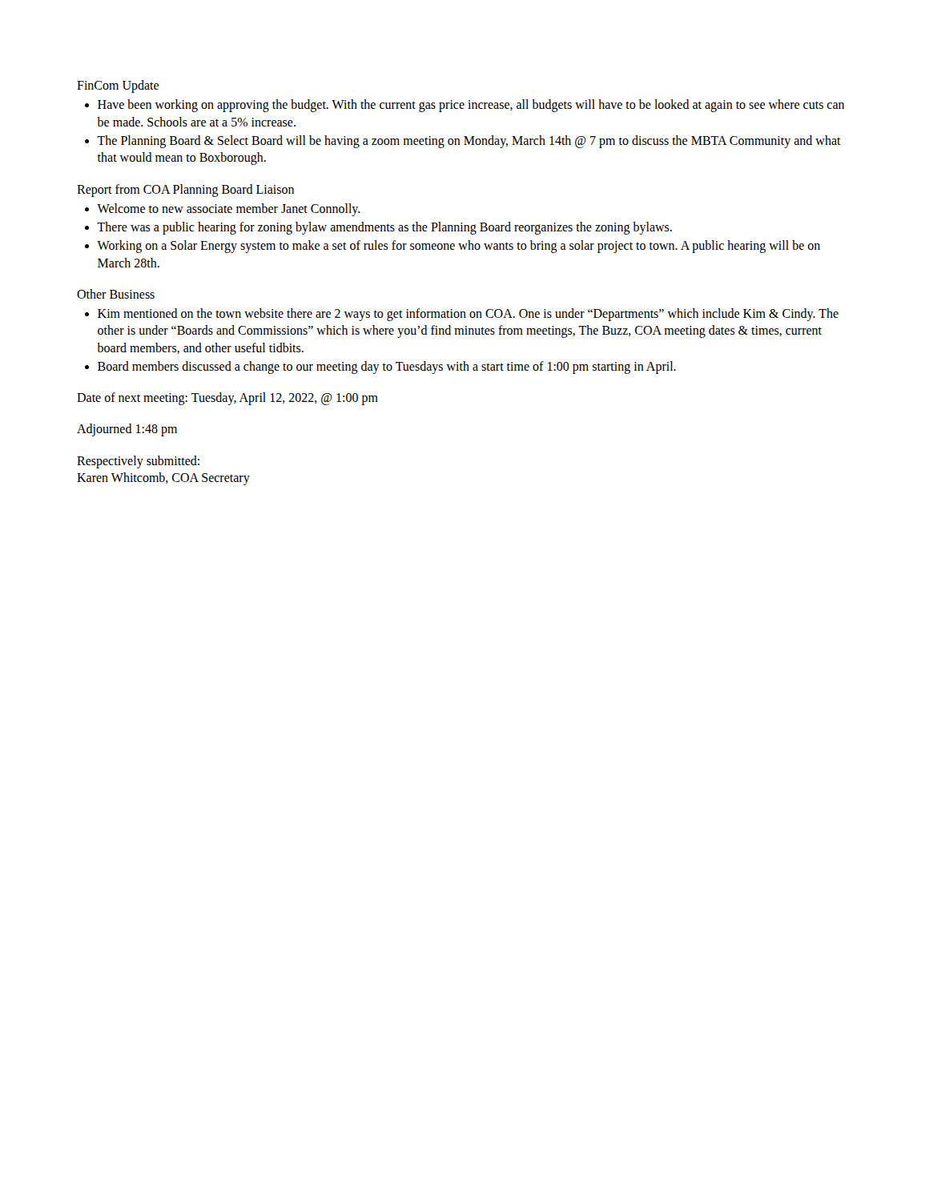FinCom Update
Have been working on approving the budget. With the current gas price increase, all budgets will have to be looked at again to see where cuts can be made. Schools are at a 5% increase.
The Planning Board & Select Board will be having a zoom meeting on Monday, March 14th @ 7 pm to discuss the MBTA Community and what that would mean to Boxborough.
Report from COA Planning Board Liaison
Welcome to new associate member Janet Connolly.
There was a public hearing for zoning bylaw amendments as the Planning Board reorganizes the zoning bylaws.
Working on a Solar Energy system to make a set of rules for someone who wants to bring a solar project to town. A public hearing will be on March 28th.
Other Business
Kim mentioned on the town website there are 2 ways to get information on COA. One is under “Departments” which include Kim & Cindy. The other is under “Boards and Commissions” which is where you’d find minutes from meetings, The Buzz, COA meeting dates & times, current board members, and other useful tidbits.
Board members discussed a change to our meeting day to Tuesdays with a start time of 1:00 pm starting in April.
Date of next meeting: Tuesday, April 12, 2022, @ 1:00 pm
Adjourned 1:48 pm
Respectively submitted:
Karen Whitcomb, COA Secretary